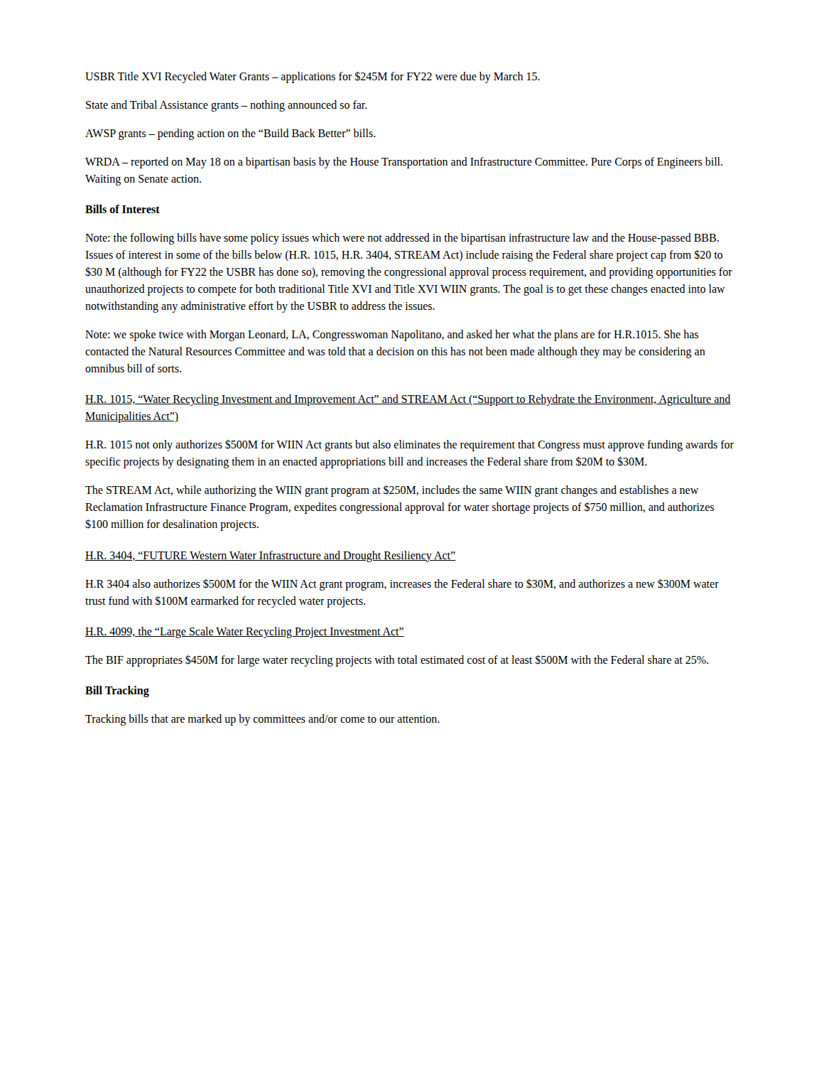USBR Title XVI Recycled Water Grants – applications for $245M for FY22 were due by March 15.
State and Tribal Assistance grants – nothing announced so far.
AWSP grants – pending action on the “Build Back Better” bills.
WRDA – reported on May 18 on a bipartisan basis by the House Transportation and Infrastructure Committee. Pure Corps of Engineers bill. Waiting on Senate action.
Bills of Interest
Note: the following bills have some policy issues which were not addressed in the bipartisan infrastructure law and the House-passed BBB. Issues of interest in some of the bills below (H.R. 1015, H.R. 3404, STREAM Act) include raising the Federal share project cap from $20 to $30 M (although for FY22 the USBR has done so), removing the congressional approval process requirement, and providing opportunities for unauthorized projects to compete for both traditional Title XVI and Title XVI WIIN grants. The goal is to get these changes enacted into law notwithstanding any administrative effort by the USBR to address the issues.
Note: we spoke twice with Morgan Leonard, LA, Congresswoman Napolitano, and asked her what the plans are for H.R.1015. She has contacted the Natural Resources Committee and was told that a decision on this has not been made although they may be considering an omnibus bill of sorts.
H.R. 1015, “Water Recycling Investment and Improvement Act” and STREAM Act (“Support to Rehydrate the Environment, Agriculture and Municipalities Act”)
H.R. 1015 not only authorizes $500M for WIIN Act grants but also eliminates the requirement that Congress must approve funding awards for specific projects by designating them in an enacted appropriations bill and increases the Federal share from $20M to $30M.
The STREAM Act, while authorizing the WIIN grant program at $250M, includes the same WIIN grant changes and establishes a new Reclamation Infrastructure Finance Program, expedites congressional approval for water shortage projects of $750 million, and authorizes $100 million for desalination projects.
H.R. 3404, “FUTURE Western Water Infrastructure and Drought Resiliency Act”
H.R 3404 also authorizes $500M for the WIIN Act grant program, increases the Federal share to $30M, and authorizes a new $300M water trust fund with $100M earmarked for recycled water projects.
H.R. 4099, the “Large Scale Water Recycling Project Investment Act”
The BIF appropriates $450M for large water recycling projects with total estimated cost of at least $500M with the Federal share at 25%.
Bill Tracking
Tracking bills that are marked up by committees and/or come to our attention.